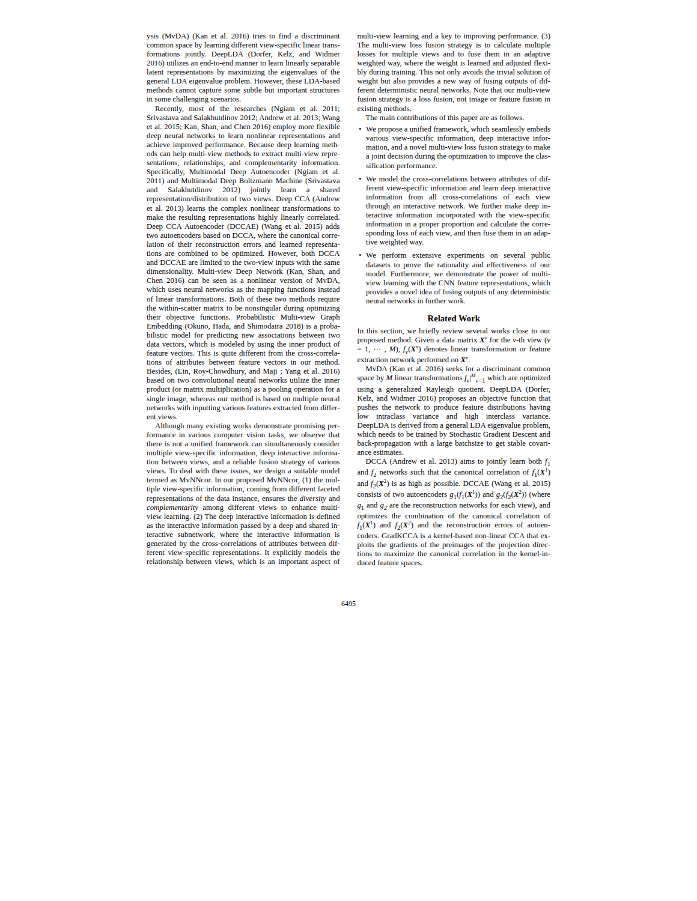ysis (MvDA) (Kan et al. 2016) tries to find a discriminant common space by learning different view-specific linear transformations jointly. DeepLDA (Dorfer, Kelz, and Widmer 2016) utilizes an end-to-end manner to learn linearly separable latent representations by maximizing the eigenvalues of the general LDA eigenvalue problem. However, these LDA-based methods cannot capture some subtle but important structures in some challenging scenarios.
Recently, most of the researches (Ngiam et al. 2011; Srivastava and Salakhutdinov 2012; Andrew et al. 2013; Wang et al. 2015; Kan, Shan, and Chen 2016) employ more flexible deep neural networks to learn nonlinear representations and achieve improved performance. Because deep learning methods can help multi-view methods to extract multi-view representations, relationships, and complementarity information. Specifically, Multimodal Deep Autoencoder (Ngiam et al. 2011) and Multimodal Deep Boltzmann Machine (Srivastava and Salakhutdinov 2012) jointly learn a shared representation/distribution of two views. Deep CCA (Andrew et al. 2013) learns the complex nonlinear transformations to make the resulting representations highly linearly correlated. Deep CCA Autoencoder (DCCAE) (Wang et al. 2015) adds two autoencoders based on DCCA, where the canonical correlation of their reconstruction errors and learned representations are combined to be optimized. However, both DCCA and DCCAE are limited to the two-view inputs with the same dimensionality. Multi-view Deep Network (Kan, Shan, and Chen 2016) can be seen as a nonlinear version of MvDA, which uses neural networks as the mapping functions instead of linear transformations. Both of these two methods require the within-scatter matrix to be nonsingular during optimizing their objective functions. Probabilistic Multi-view Graph Embedding (Okuno, Hada, and Shimodaira 2018) is a probabilistic model for predicting new associations between two data vectors, which is modeled by using the inner product of feature vectors. This is quite different from the cross-correlations of attributes between feature vectors in our method. Besides, (Lin, Roy-Chowdhury, and Maji ; Yang et al. 2016) based on two convolutional neural networks utilize the inner product (or matrix multiplication) as a pooling operation for a single image, whereas our method is based on multiple neural networks with inputting various features extracted from different views.
Although many existing works demonstrate promising performance in various computer vision tasks, we observe that there is not a unified framework can simultaneously consider multiple view-specific information, deep interactive information between views, and a reliable fusion strategy of various views. To deal with these issues, we design a suitable model termed as MvNNcor. In our proposed MvNNcor, (1) the multiple view-specific information, coming from different faceted representations of the data instance, ensures the diversity and complementarity among different views to enhance multi-view learning. (2) The deep interactive information is defined as the interactive information passed by a deep and shared interactive subnetwork, where the interactive information is generated by the cross-correlations of attributes between different view-specific representations. It explicitly models the relationship between views, which is an important aspect of multi-view learning and a key to improving performance. (3) The multi-view loss fusion strategy is to calculate multiple losses for multiple views and to fuse them in an adaptive weighted way, where the weight is learned and adjusted flexibly during training. This not only avoids the trivial solution of weight but also provides a new way of fusing outputs of different deterministic neural networks. Note that our multi-view fusion strategy is a loss fusion, not image or feature fusion in existing methods.
The main contributions of this paper are as follows.
We propose a unified framework, which seamlessly embeds various view-specific information, deep interactive information, and a novel multi-view loss fusion strategy to make a joint decision during the optimization to improve the classification performance.
We model the cross-correlations between attributes of different view-specific information and learn deep interactive information from all cross-correlations of each view through an interactive network. We further make deep interactive information incorporated with the view-specific information in a proper proportion and calculate the corresponding loss of each view, and then fuse them in an adaptive weighted way.
We perform extensive experiments on several public datasets to prove the rationality and effectiveness of our model. Furthermore, we demonstrate the power of multi-view learning with the CNN feature representations, which provides a novel idea of fusing outputs of any deterministic neural networks in further work.
Related Work
In this section, we briefly review several works close to our proposed method. Given a data matrix Xv for the v-th view (v = 1, ··· , M), fv(Xv) denotes linear transformation or feature extraction network performed on Xv.
MvDA (Kan et al. 2016) seeks for a discriminant common space by M linear transformations fv|Mv=1 which are optimized using a generalized Rayleigh quotient. DeepLDA (Dorfer, Kelz, and Widmer 2016) proposes an objective function that pushes the network to produce feature distributions having low intraclass variance and high interclass variance. DeepLDA is derived from a general LDA eigenvalue problem, which needs to be trained by Stochastic Gradient Descent and back-propagation with a large batchsize to get stable covariance estimates.
DCCA (Andrew et al. 2013) aims to jointly learn both f1 and f2 networks such that the canonical correlation of f1(X1) and f2(X2) is as high as possible. DCCAE (Wang et al. 2015) consists of two autoencoders g1(f1(X1)) and g2(f2(X2)) (where g1 and g2 are the reconstruction networks for each view), and optimizes the combination of the canonical correlation of f1(X1) and f2(X2) and the reconstruction errors of autoencoders. GradKCCA is a kernel-based non-linear CCA that exploits the gradients of the preimages of the projection directions to maximize the canonical correlation in the kernel-induced feature spaces.
6495